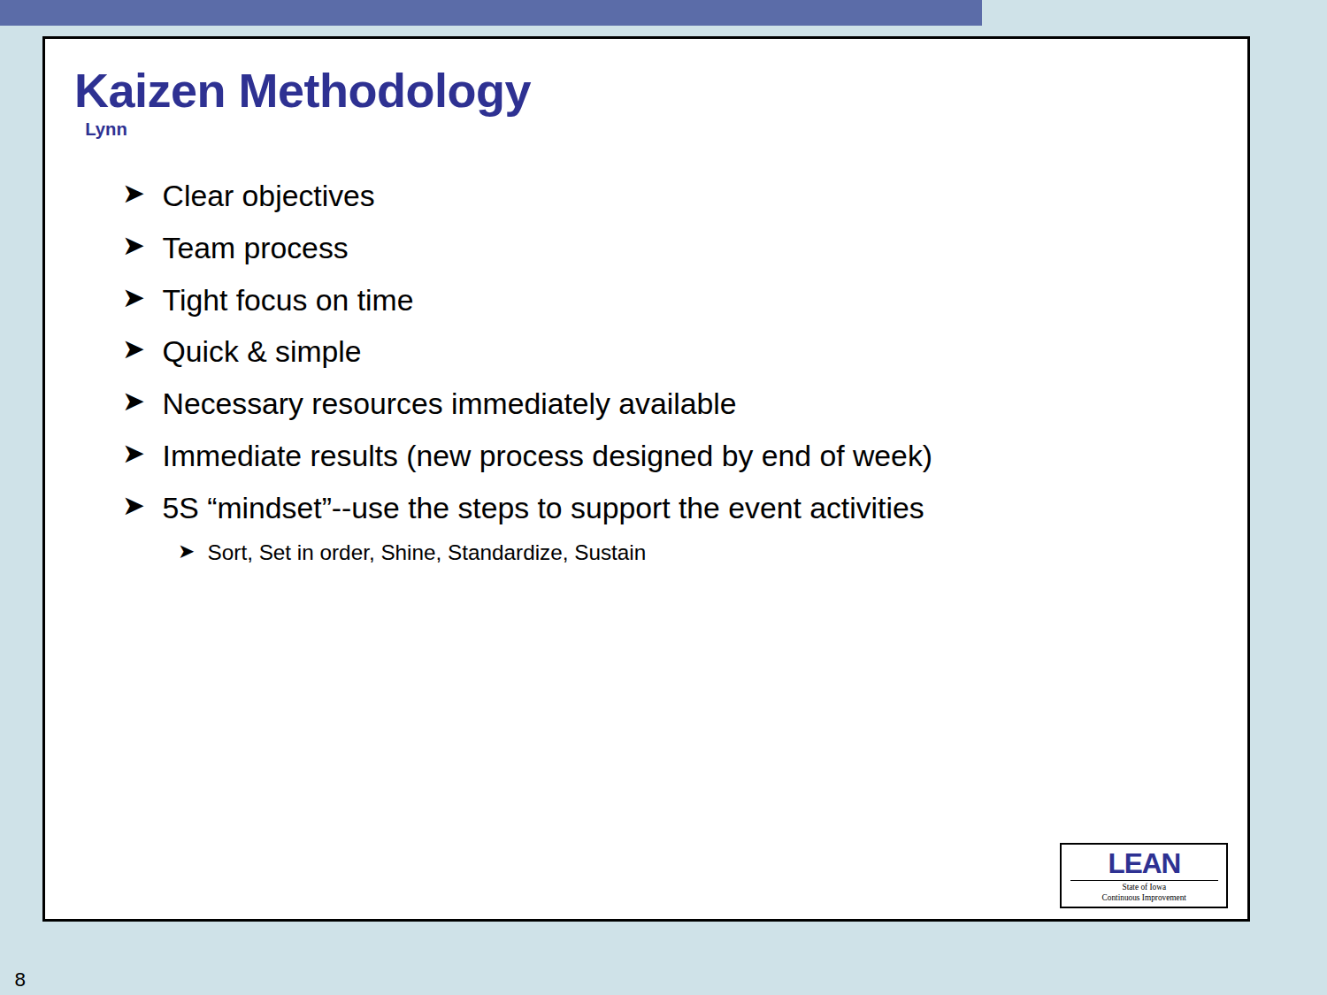Kaizen Methodology
Lynn
Clear objectives
Team process
Tight focus on time
Quick & simple
Necessary resources immediately available
Immediate results (new process designed by end of week)
5S “mindset”--use the steps to support the event activities
Sort, Set in order, Shine, Standardize, Sustain
LEAN
State of Iowa
Continuous Improvement
8